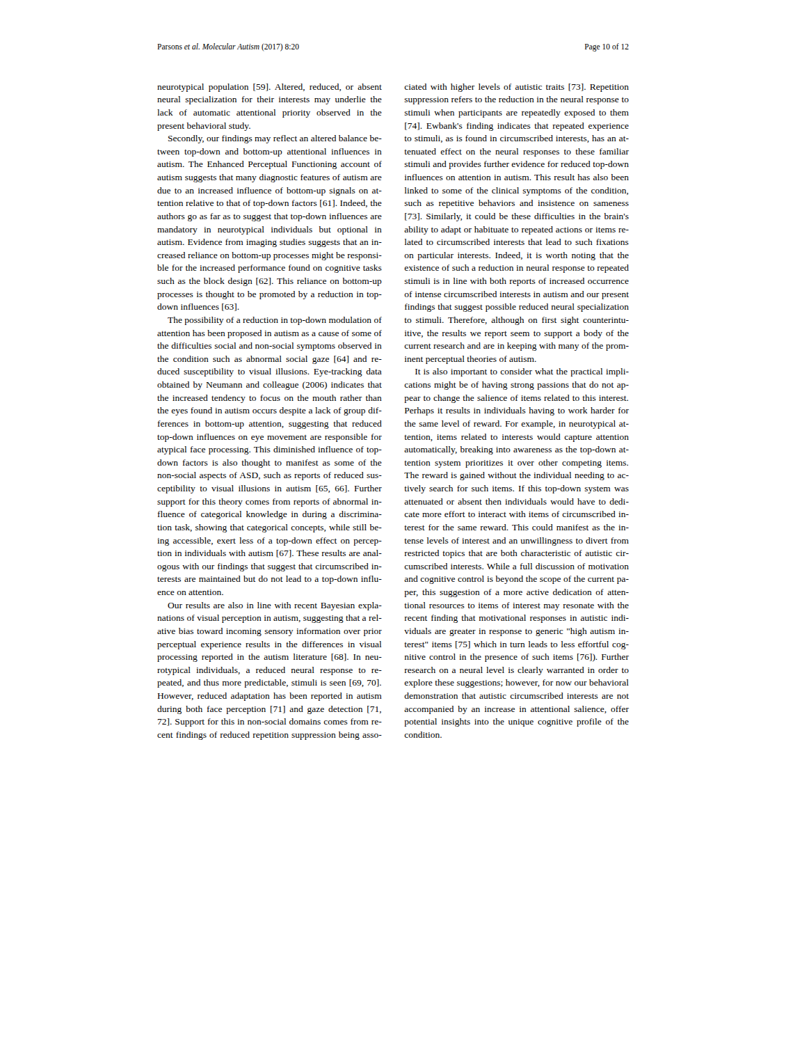Parsons et al. Molecular Autism (2017) 8:20
Page 10 of 12
neurotypical population [59]. Altered, reduced, or absent neural specialization for their interests may underlie the lack of automatic attentional priority observed in the present behavioral study.
Secondly, our findings may reflect an altered balance between top-down and bottom-up attentional influences in autism. The Enhanced Perceptual Functioning account of autism suggests that many diagnostic features of autism are due to an increased influence of bottom-up signals on attention relative to that of top-down factors [61]. Indeed, the authors go as far as to suggest that top-down influences are mandatory in neurotypical individuals but optional in autism. Evidence from imaging studies suggests that an increased reliance on bottom-up processes might be responsible for the increased performance found on cognitive tasks such as the block design [62]. This reliance on bottom-up processes is thought to be promoted by a reduction in top-down influences [63].
The possibility of a reduction in top-down modulation of attention has been proposed in autism as a cause of some of the difficulties social and non-social symptoms observed in the condition such as abnormal social gaze [64] and reduced susceptibility to visual illusions. Eye-tracking data obtained by Neumann and colleague (2006) indicates that the increased tendency to focus on the mouth rather than the eyes found in autism occurs despite a lack of group differences in bottom-up attention, suggesting that reduced top-down influences on eye movement are responsible for atypical face processing. This diminished influence of top-down factors is also thought to manifest as some of the non-social aspects of ASD, such as reports of reduced susceptibility to visual illusions in autism [65, 66]. Further support for this theory comes from reports of abnormal influence of categorical knowledge in during a discrimination task, showing that categorical concepts, while still being accessible, exert less of a top-down effect on perception in individuals with autism [67]. These results are analogous with our findings that suggest that circumscribed interests are maintained but do not lead to a top-down influence on attention.
Our results are also in line with recent Bayesian explanations of visual perception in autism, suggesting that a relative bias toward incoming sensory information over prior perceptual experience results in the differences in visual processing reported in the autism literature [68]. In neurotypical individuals, a reduced neural response to repeated, and thus more predictable, stimuli is seen [69, 70]. However, reduced adaptation has been reported in autism during both face perception [71] and gaze detection [71, 72]. Support for this in non-social domains comes from recent findings of reduced repetition suppression being associated with higher levels of autistic traits [73]. Repetition suppression refers to the reduction in the neural response to stimuli when participants are repeatedly exposed to them [74]. Ewbank's finding indicates that repeated experience to stimuli, as is found in circumscribed interests, has an attenuated effect on the neural responses to these familiar stimuli and provides further evidence for reduced top-down influences on attention in autism. This result has also been linked to some of the clinical symptoms of the condition, such as repetitive behaviors and insistence on sameness [73]. Similarly, it could be these difficulties in the brain's ability to adapt or habituate to repeated actions or items related to circumscribed interests that lead to such fixations on particular interests. Indeed, it is worth noting that the existence of such a reduction in neural response to repeated stimuli is in line with both reports of increased occurrence of intense circumscribed interests in autism and our present findings that suggest possible reduced neural specialization to stimuli. Therefore, although on first sight counterintuitive, the results we report seem to support a body of the current research and are in keeping with many of the prominent perceptual theories of autism.
It is also important to consider what the practical implications might be of having strong passions that do not appear to change the salience of items related to this interest. Perhaps it results in individuals having to work harder for the same level of reward. For example, in neurotypical attention, items related to interests would capture attention automatically, breaking into awareness as the top-down attention system prioritizes it over other competing items. The reward is gained without the individual needing to actively search for such items. If this top-down system was attenuated or absent then individuals would have to dedicate more effort to interact with items of circumscribed interest for the same reward. This could manifest as the intense levels of interest and an unwillingness to divert from restricted topics that are both characteristic of autistic circumscribed interests. While a full discussion of motivation and cognitive control is beyond the scope of the current paper, this suggestion of a more active dedication of attentional resources to items of interest may resonate with the recent finding that motivational responses in autistic individuals are greater in response to generic "high autism interest" items [75] which in turn leads to less effortful cognitive control in the presence of such items [76]). Further research on a neural level is clearly warranted in order to explore these suggestions; however, for now our behavioral demonstration that autistic circumscribed interests are not accompanied by an increase in attentional salience, offer potential insights into the unique cognitive profile of the condition.